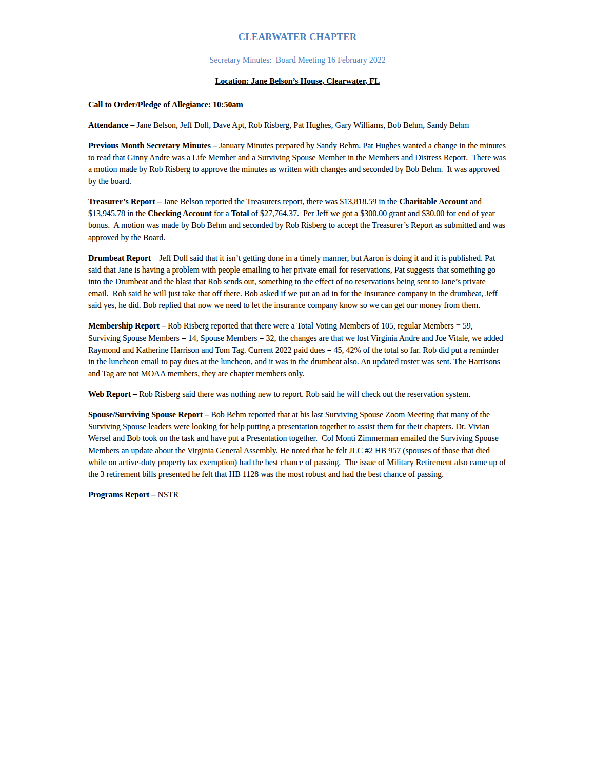CLEARWATER CHAPTER
Secretary Minutes: Board Meeting 16 February 2022
Location: Jane Belson’s House, Clearwater, FL
Call to Order/Pledge of Allegiance: 10:50am
Attendance – Jane Belson, Jeff Doll, Dave Apt, Rob Risberg, Pat Hughes, Gary Williams, Bob Behm, Sandy Behm
Previous Month Secretary Minutes – January Minutes prepared by Sandy Behm. Pat Hughes wanted a change in the minutes to read that Ginny Andre was a Life Member and a Surviving Spouse Member in the Members and Distress Report. There was a motion made by Rob Risberg to approve the minutes as written with changes and seconded by Bob Behm. It was approved by the board.
Treasurer’s Report – Jane Belson reported the Treasurers report, there was $13,818.59 in the Charitable Account and $13,945.78 in the Checking Account for a Total of $27,764.37. Per Jeff we got a $300.00 grant and $30.00 for end of year bonus. A motion was made by Bob Behm and seconded by Rob Risberg to accept the Treasurer’s Report as submitted and was approved by the Board.
Drumbeat Report – Jeff Doll said that it isn’t getting done in a timely manner, but Aaron is doing it and it is published. Pat said that Jane is having a problem with people emailing to her private email for reservations, Pat suggests that something go into the Drumbeat and the blast that Rob sends out, something to the effect of no reservations being sent to Jane’s private email. Rob said he will just take that off there. Bob asked if we put an ad in for the Insurance company in the drumbeat, Jeff said yes, he did. Bob replied that now we need to let the insurance company know so we can get our money from them.
Membership Report – Rob Risberg reported that there were a Total Voting Members of 105, regular Members = 59, Surviving Spouse Members = 14, Spouse Members = 32, the changes are that we lost Virginia Andre and Joe Vitale, we added Raymond and Katherine Harrison and Tom Tag. Current 2022 paid dues = 45, 42% of the total so far. Rob did put a reminder in the luncheon email to pay dues at the luncheon, and it was in the drumbeat also. An updated roster was sent. The Harrisons and Tag are not MOAA members, they are chapter members only.
Web Report – Rob Risberg said there was nothing new to report. Rob said he will check out the reservation system.
Spouse/Surviving Spouse Report – Bob Behm reported that at his last Surviving Spouse Zoom Meeting that many of the Surviving Spouse leaders were looking for help putting a presentation together to assist them for their chapters. Dr. Vivian Wersel and Bob took on the task and have put a Presentation together. Col Monti Zimmerman emailed the Surviving Spouse Members an update about the Virginia General Assembly. He noted that he felt JLC #2 HB 957 (spouses of those that died while on active-duty property tax exemption) had the best chance of passing. The issue of Military Retirement also came up of the 3 retirement bills presented he felt that HB 1128 was the most robust and had the best chance of passing.
Programs Report – NSTR